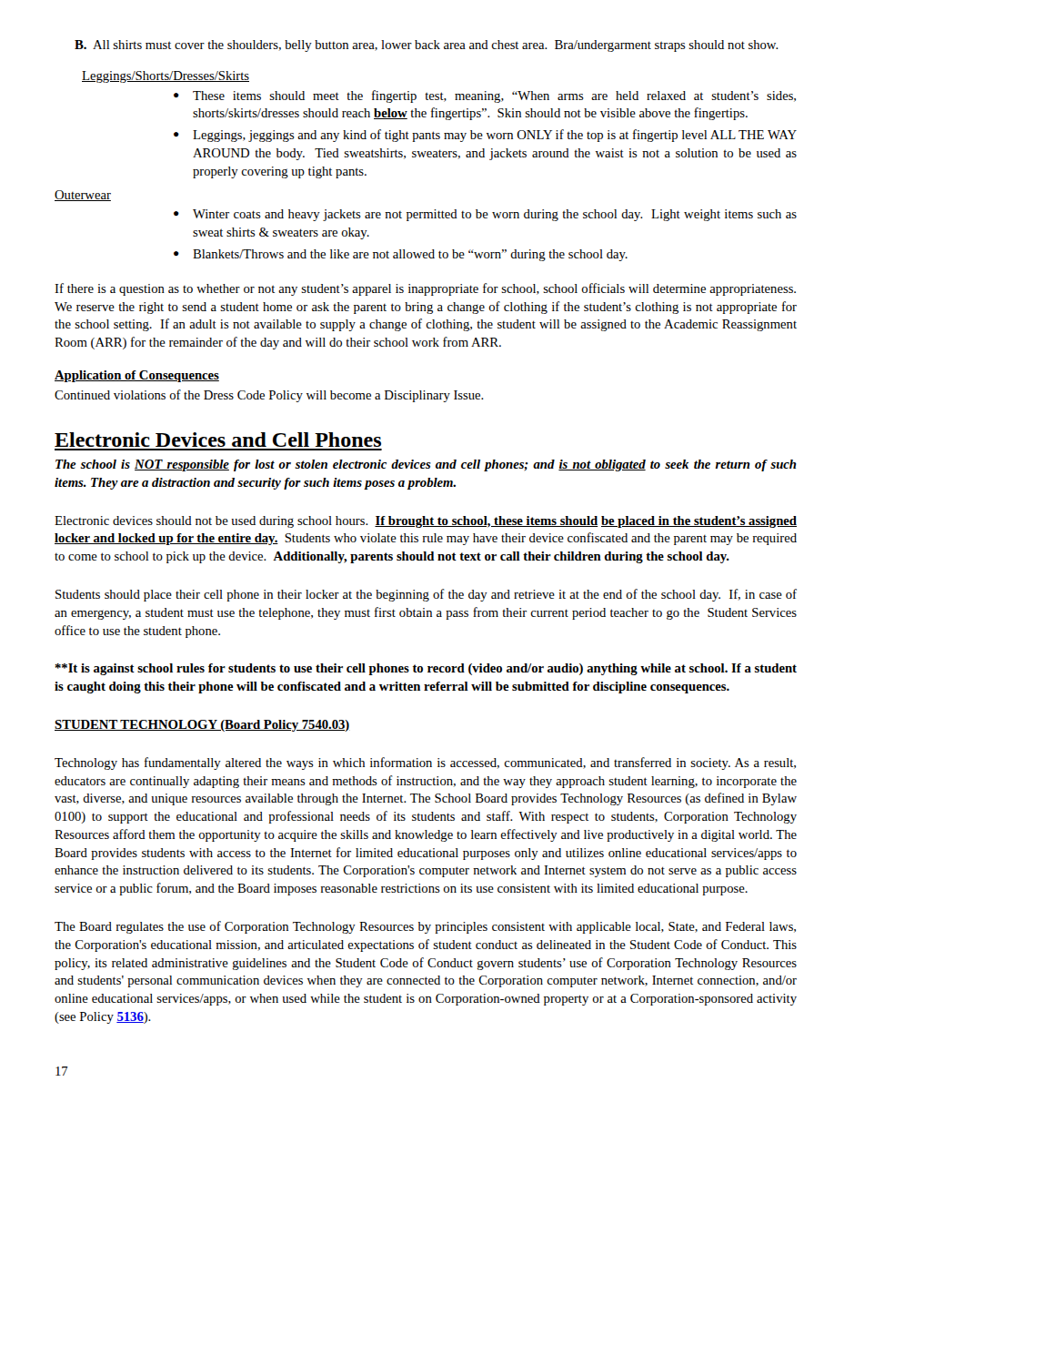B. All shirts must cover the shoulders, belly button area, lower back area and chest area. Bra/undergarment straps should not show.
Leggings/Shorts/Dresses/Skirts
These items should meet the fingertip test, meaning, “When arms are held relaxed at student’s sides, shorts/skirts/dresses should reach below the fingertips”. Skin should not be visible above the fingertips.
Leggings, jeggings and any kind of tight pants may be worn ONLY if the top is at fingertip level ALL THE WAY AROUND the body. Tied sweatshirts, sweaters, and jackets around the waist is not a solution to be used as properly covering up tight pants.
Outerwear
Winter coats and heavy jackets are not permitted to be worn during the school day. Light weight items such as sweat shirts & sweaters are okay.
Blankets/Throws and the like are not allowed to be “worn” during the school day.
If there is a question as to whether or not any student’s apparel is inappropriate for school, school officials will determine appropriateness. We reserve the right to send a student home or ask the parent to bring a change of clothing if the student’s clothing is not appropriate for the school setting. If an adult is not available to supply a change of clothing, the student will be assigned to the Academic Reassignment Room (ARR) for the remainder of the day and will do their school work from ARR.
Application of Consequences
Continued violations of the Dress Code Policy will become a Disciplinary Issue.
Electronic Devices and Cell Phones
The school is NOT responsible for lost or stolen electronic devices and cell phones; and is not obligated to seek the return of such items. They are a distraction and security for such items poses a problem.
Electronic devices should not be used during school hours. If brought to school, these items should be placed in the student’s assigned locker and locked up for the entire day. Students who violate this rule may have their device confiscated and the parent may be required to come to school to pick up the device. Additionally, parents should not text or call their children during the school day.
Students should place their cell phone in their locker at the beginning of the day and retrieve it at the end of the school day. If, in case of an emergency, a student must use the telephone, they must first obtain a pass from their current period teacher to go the Student Services office to use the student phone.
**It is against school rules for students to use their cell phones to record (video and/or audio) anything while at school. If a student is caught doing this their phone will be confiscated and a written referral will be submitted for discipline consequences.
STUDENT TECHNOLOGY (Board Policy 7540.03)
Technology has fundamentally altered the ways in which information is accessed, communicated, and transferred in society. As a result, educators are continually adapting their means and methods of instruction, and the way they approach student learning, to incorporate the vast, diverse, and unique resources available through the Internet. The School Board provides Technology Resources (as defined in Bylaw 0100) to support the educational and professional needs of its students and staff. With respect to students, Corporation Technology Resources afford them the opportunity to acquire the skills and knowledge to learn effectively and live productively in a digital world. The Board provides students with access to the Internet for limited educational purposes only and utilizes online educational services/apps to enhance the instruction delivered to its students. The Corporation's computer network and Internet system do not serve as a public access service or a public forum, and the Board imposes reasonable restrictions on its use consistent with its limited educational purpose.
The Board regulates the use of Corporation Technology Resources by principles consistent with applicable local, State, and Federal laws, the Corporation's educational mission, and articulated expectations of student conduct as delineated in the Student Code of Conduct. This policy, its related administrative guidelines and the Student Code of Conduct govern students’ use of Corporation Technology Resources and students' personal communication devices when they are connected to the Corporation computer network, Internet connection, and/or online educational services/apps, or when used while the student is on Corporation-owned property or at a Corporation-sponsored activity (see Policy 5136).
17